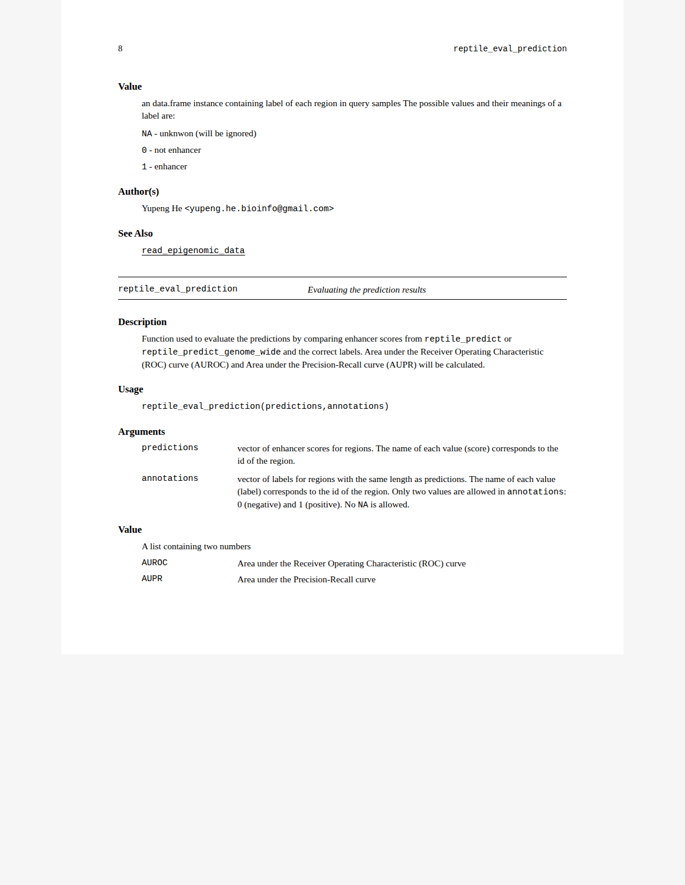8 reptile_eval_prediction
Value
an data.frame instance containing label of each region in query samples The possible values and their meanings of a label are:
NA - unknwon (will be ignored)
0 - not enhancer
1 - enhancer
Author(s)
Yupeng He <yupeng.he.bioinfo@gmail.com>
See Also
read_epigenomic_data
reptile_eval_prediction Evaluating the prediction results
Description
Function used to evaluate the predictions by comparing enhancer scores from reptile_predict or reptile_predict_genome_wide and the correct labels. Area under the Receiver Operating Characteristic (ROC) curve (AUROC) and Area under the Precision-Recall curve (AUPR) will be calculated.
Usage
reptile_eval_prediction(predictions,annotations)
Arguments
predictions
vector of enhancer scores for regions. The name of each value (score) corresponds to the id of the region.
annotations
vector of labels for regions with the same length as predictions. The name of each value (label) corresponds to the id of the region. Only two values are allowed in annotations: 0 (negative) and 1 (positive). No NA is allowed.
Value
A list containing two numbers
AUROC
Area under the Receiver Operating Characteristic (ROC) curve
AUPR
Area under the Precision-Recall curve